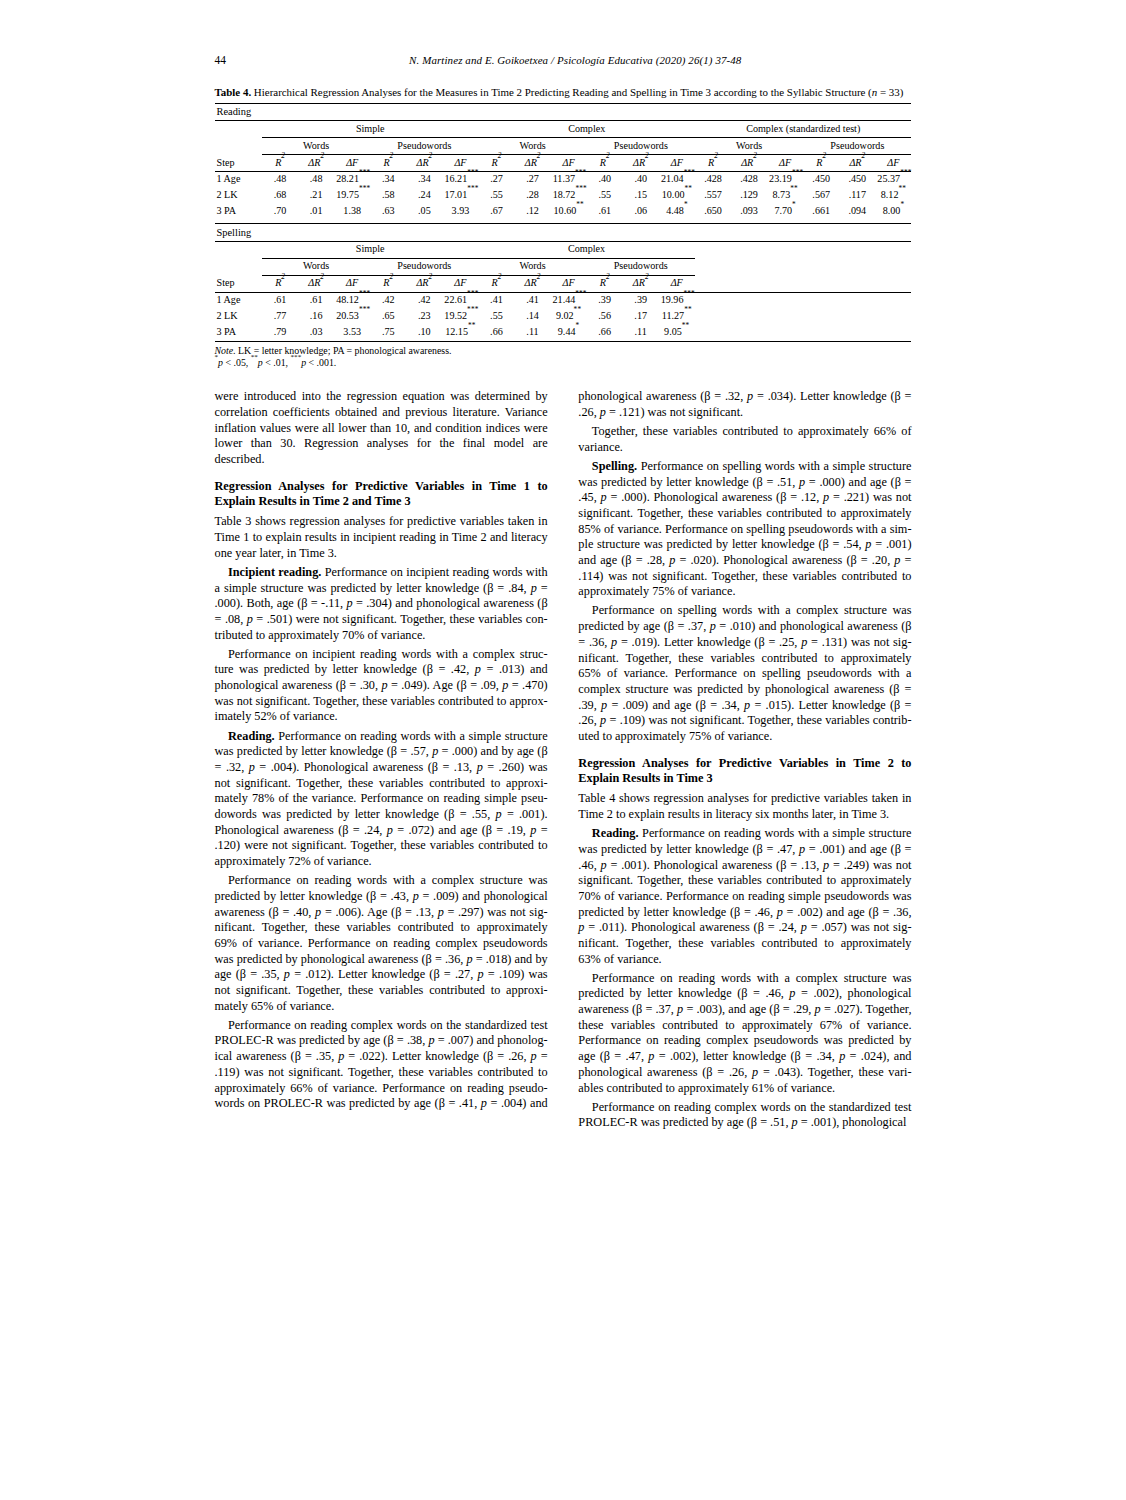44 N. Martinez and E. Goikoetxea / Psicología Educativa (2020) 26(1) 37-48
Table 4. Hierarchical Regression Analyses for the Measures in Time 2 Predicting Reading and Spelling in Time 3 according to the Syllabic Structure (n = 33)
| Reading |
| | Simple | Complex | Complex (standardized test) |
| | Words | Pseudowords | Words | Pseudowords | Words | Pseudowords |
| Step | R 2 | ΔR 2 | ΔF | R 2 | ΔR 2 | ΔF | R 2 | ΔR 2 | ΔF | R 2 | ΔR 2 | ΔF | R 2 | ΔR 2 | ΔF | R 2 | ΔR 2 | ΔF |
| 1 Age | .48 | .48 | 28.21 *** | .34 | .34 | 16.21 *** | .27 | .27 | 11.37 *** | .40 | .40 | 21.04 *** | .428 | .428 | 23.19 *** | .450 | .450 | 25.37 *** |
| 2 LK | .68 | .21 | 19.75 *** | .58 | .24 | 17.01 *** | .55 | .28 | 18.72 *** | .55 | .15 | 10.00 ** | .557 | .129 | 8.73 ** | .567 | .117 | 8.12 ** |
| 3 PA | .70 | .01 | 1.38 | .63 | .05 | 3.93 | .67 | .12 | 10.60 ** | .61 | .06 | 4.48 * | .650 | .093 | 7.70 * | .661 | .094 | 8.00 * |
| Spelling |
| | Simple | Complex | |
| | Words | Pseudowords | Words | Pseudowords | |
| Step | R 2 | ΔR 2 | ΔF | R 2 | ΔR 2 | ΔF | R 2 | ΔR 2 | ΔF | R 2 | ΔR 2 | ΔF | |
| 1 Age | .61 | .61 | 48.12 *** | .42 | .42 | 22.61 *** | .41 | .41 | 21.44 *** | .39 | .39 | 19.96 *** | |
| 2 LK | .77 | .16 | 20.53 *** | .65 | .23 | 19.52 *** | .55 | .14 | 9.02 ** | .56 | .17 | 11.27 ** | |
| 3 PA | .79 | .03 | 3.53 | .75 | .10 | 12.15 ** | .66 | .11 | 9.44 * | .66 | .11 | 9.05 ** | |
Note. LK = letter knowledge; PA = phonological awareness.
*p < .05, **p < .01, ***p < .001.
were introduced into the regression equation was determined by correlation coefficients obtained and previous literature. Variance inflation values were all lower than 10, and condition indices were lower than 30. Regression analyses for the final model are described.
Regression Analyses for Predictive Variables in Time 1 to Explain Results in Time 2 and Time 3
Table 3 shows regression analyses for predictive variables taken in Time 1 to explain results in incipient reading in Time 2 and literacy one year later, in Time 3.
Incipient reading. Performance on incipient reading words with a simple structure was predicted by letter knowledge (β = .84, p = .000). Both, age (β = -.11, p = .304) and phonological awareness (β = .08, p = .501) were not significant. Together, these variables contributed to approximately 70% of variance.
Performance on incipient reading words with a complex structure was predicted by letter knowledge (β = .42, p = .013) and phonological awareness (β = .30, p = .049). Age (β = .09, p = .470) was not significant. Together, these variables contributed to approximately 52% of variance.
Reading. Performance on reading words with a simple structure was predicted by letter knowledge (β = .57, p = .000) and by age (β = .32, p = .004). Phonological awareness (β = .13, p = .260) was not significant. Together, these variables contributed to approximately 78% of the variance. Performance on reading simple pseudowords was predicted by letter knowledge (β = .55, p = .001). Phonological awareness (β = .24, p = .072) and age (β = .19, p = .120) were not significant. Together, these variables contributed to approximately 72% of variance.
Performance on reading words with a complex structure was predicted by letter knowledge (β = .43, p = .009) and phonological awareness (β = .40, p = .006). Age (β = .13, p = .297) was not significant. Together, these variables contributed to approximately 69% of variance. Performance on reading complex pseudowords was predicted by phonological awareness (β = .36, p = .018) and by age (β = .35, p = .012). Letter knowledge (β = .27, p = .109) was not significant. Together, these variables contributed to approximately 65% of variance.
Performance on reading complex words on the standardized test PROLEC-R was predicted by age (β = .38, p = .007) and phonological awareness (β = .35, p = .022). Letter knowledge (β = .26, p = .119) was not significant. Together, these variables contributed to approximately 66% of variance. Performance on reading pseudowords on PROLEC-R was predicted by age (β = .41, p = .004) and phonological awareness (β = .32, p = .034). Letter knowledge (β = .26, p = .121) was not significant.
Together, these variables contributed to approximately 66% of variance.
Spelling. Performance on spelling words with a simple structure was predicted by letter knowledge (β = .51, p = .000) and age (β = .45, p = .000). Phonological awareness (β = .12, p = .221) was not significant. Together, these variables contributed to approximately 85% of variance. Performance on spelling pseudowords with a simple structure was predicted by letter knowledge (β = .54, p = .001) and age (β = .28, p = .020). Phonological awareness (β = .20, p = .114) was not significant. Together, these variables contributed to approximately 75% of variance.
Performance on spelling words with a complex structure was predicted by age (β = .37, p = .010) and phonological awareness (β = .36, p = .019). Letter knowledge (β = .25, p = .131) was not significant. Together, these variables contributed to approximately 65% of variance. Performance on spelling pseudowords with a complex structure was predicted by phonological awareness (β = .39, p = .009) and age (β = .34, p = .015). Letter knowledge (β = .26, p = .109) was not significant. Together, these variables contributed to approximately 75% of variance.
Regression Analyses for Predictive Variables in Time 2 to Explain Results in Time 3
Table 4 shows regression analyses for predictive variables taken in Time 2 to explain results in literacy six months later, in Time 3.
Reading. Performance on reading words with a simple structure was predicted by letter knowledge (β = .47, p = .001) and age (β = .46, p = .001). Phonological awareness (β = .13, p = .249) was not significant. Together, these variables contributed to approximately 70% of variance. Performance on reading simple pseudowords was predicted by letter knowledge (β = .46, p = .002) and age (β = .36, p = .011). Phonological awareness (β = .24, p = .057) was not significant. Together, these variables contributed to approximately 63% of variance.
Performance on reading words with a complex structure was predicted by letter knowledge (β = .46, p = .002), phonological awareness (β = .37, p = .003), and age (β = .29, p = .027). Together, these variables contributed to approximately 67% of variance. Performance on reading complex pseudowords was predicted by age (β = .47, p = .002), letter knowledge (β = .34, p = .024), and phonological awareness (β = .26, p = .043). Together, these variables contributed to approximately 61% of variance.
Performance on reading complex words on the standardized test PROLEC-R was predicted by age (β = .51, p = .001), phonological